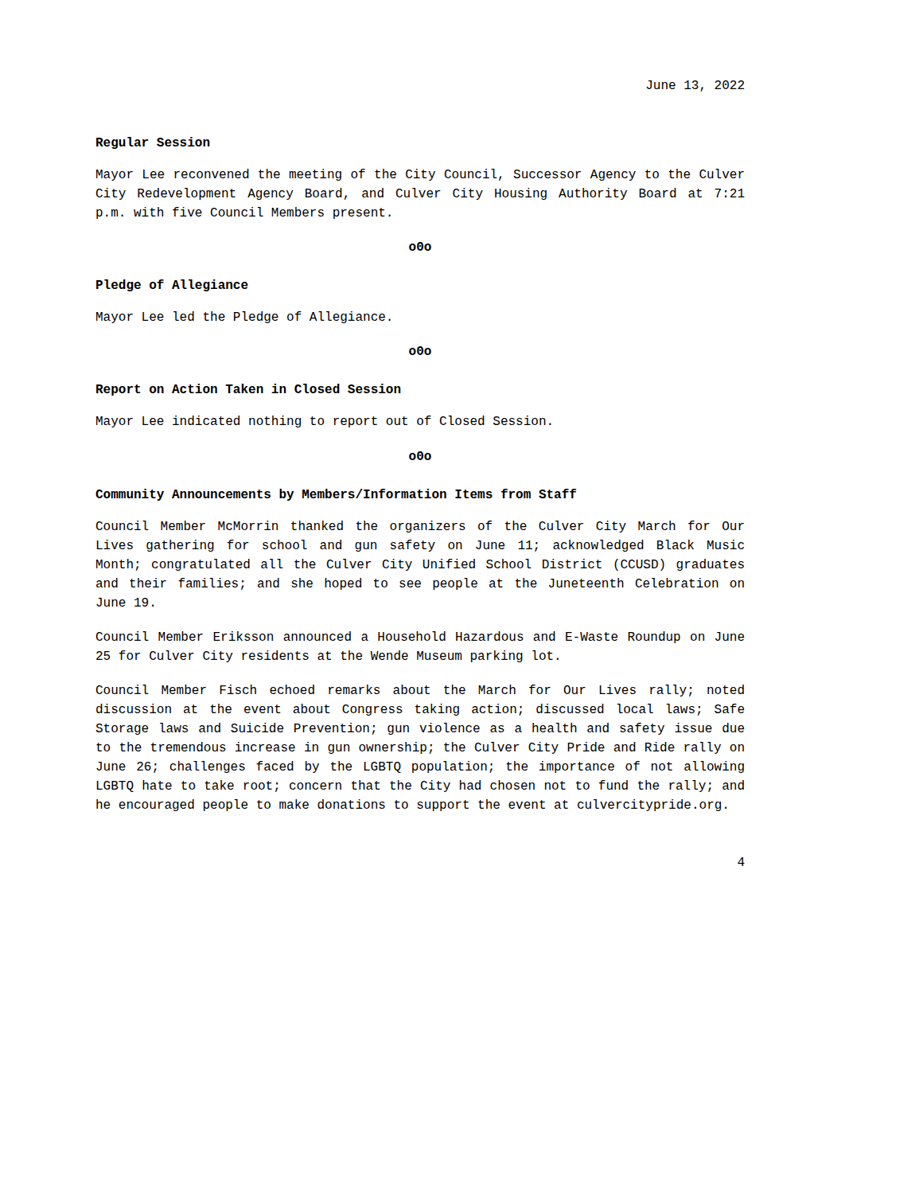June 13, 2022
Regular Session
Mayor Lee reconvened the meeting of the City Council, Successor Agency to the Culver City Redevelopment Agency Board, and Culver City Housing Authority Board at 7:21 p.m. with five Council Members present.
o0o
Pledge of Allegiance
Mayor Lee led the Pledge of Allegiance.
o0o
Report on Action Taken in Closed Session
Mayor Lee indicated nothing to report out of Closed Session.
o0o
Community Announcements by Members/Information Items from Staff
Council Member McMorrin thanked the organizers of the Culver City March for Our Lives gathering for school and gun safety on June 11; acknowledged Black Music Month; congratulated all the Culver City Unified School District (CCUSD) graduates and their families; and she hoped to see people at the Juneteenth Celebration on June 19.
Council Member Eriksson announced a Household Hazardous and E-Waste Roundup on June 25 for Culver City residents at the Wende Museum parking lot.
Council Member Fisch echoed remarks about the March for Our Lives rally; noted discussion at the event about Congress taking action; discussed local laws; Safe Storage laws and Suicide Prevention; gun violence as a health and safety issue due to the tremendous increase in gun ownership; the Culver City Pride and Ride rally on June 26; challenges faced by the LGBTQ population; the importance of not allowing LGBTQ hate to take root; concern that the City had chosen not to fund the rally; and he encouraged people to make donations to support the event at culvercitypride.org.
4